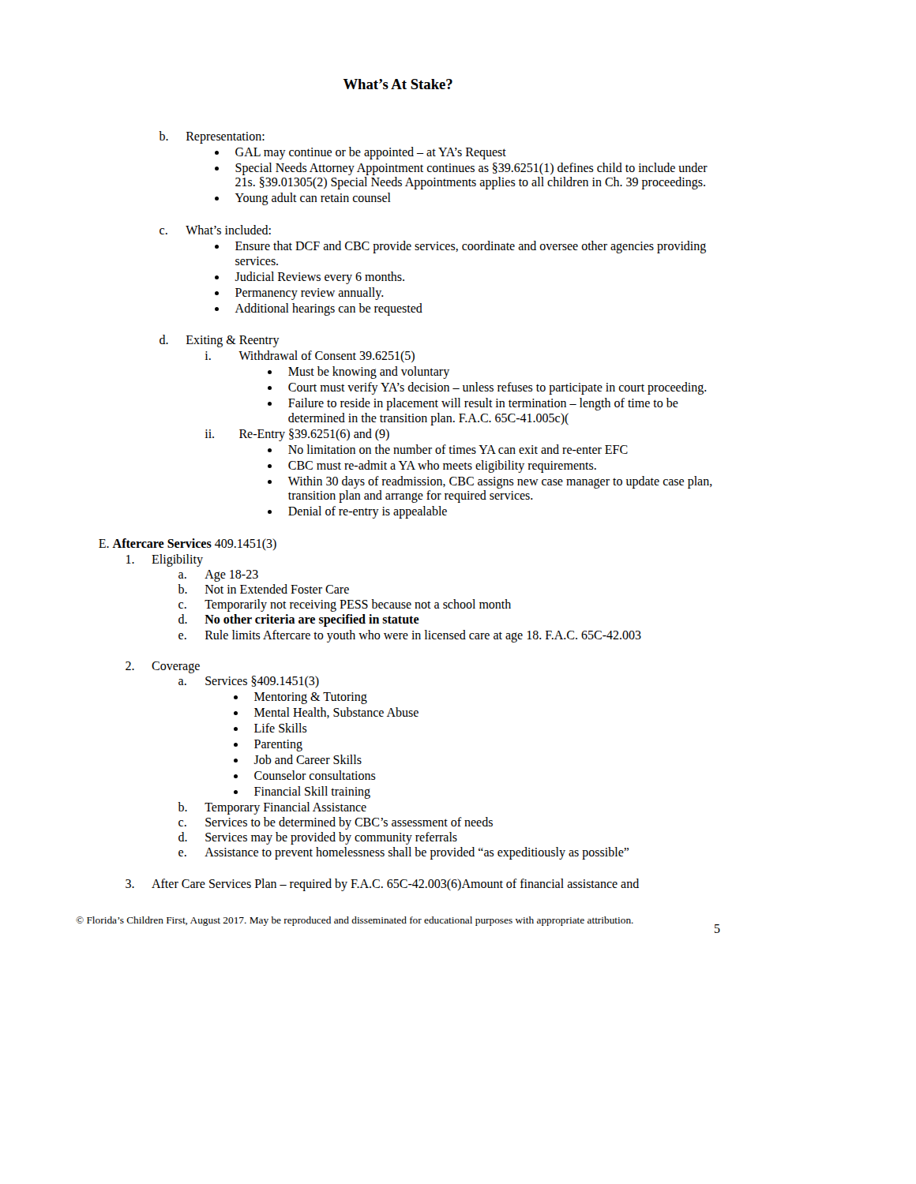What’s At Stake?
b. Representation:
GAL may continue or be appointed – at YA’s Request
Special Needs Attorney Appointment continues as §39.6251(1) defines child to include under 21s. §39.01305(2) Special Needs Appointments applies to all children in Ch. 39 proceedings.
Young adult can retain counsel
c. What’s included:
Ensure that DCF and CBC provide services, coordinate and oversee other agencies providing services.
Judicial Reviews every 6 months.
Permanency review annually.
Additional hearings can be requested
d. Exiting & Reentry
i. Withdrawal of Consent 39.6251(5)
Must be knowing and voluntary
Court must verify YA’s decision – unless refuses to participate in court proceeding.
Failure to reside in placement will result in termination – length of time to be determined in the transition plan. F.A.C. 65C-41.005c)(
ii. Re-Entry §39.6251(6) and (9)
No limitation on the number of times YA can exit and re-enter EFC
CBC must re-admit a YA who meets eligibility requirements.
Within 30 days of readmission, CBC assigns new case manager to update case plan, transition plan and arrange for required services.
Denial of re-entry is appealable
E. Aftercare Services 409.1451(3)
1. Eligibility
a. Age 18-23
b. Not in Extended Foster Care
c. Temporarily not receiving PESS because not a school month
d. No other criteria are specified in statute
e. Rule limits Aftercare to youth who were in licensed care at age 18. F.A.C. 65C-42.003
2. Coverage
a. Services §409.1451(3)
Mentoring & Tutoring
Mental Health, Substance Abuse
Life Skills
Parenting
Job and Career Skills
Counselor consultations
Financial Skill training
b. Temporary Financial Assistance
c. Services to be determined by CBC’s assessment of needs
d. Services may be provided by community referrals
e. Assistance to prevent homelessness shall be provided “as expeditiously as possible”
3. After Care Services Plan – required by F.A.C. 65C-42.003(6)Amount of financial assistance and
© Florida’s Children First, August 2017. May be reproduced and disseminated for educational purposes with appropriate attribution. 5